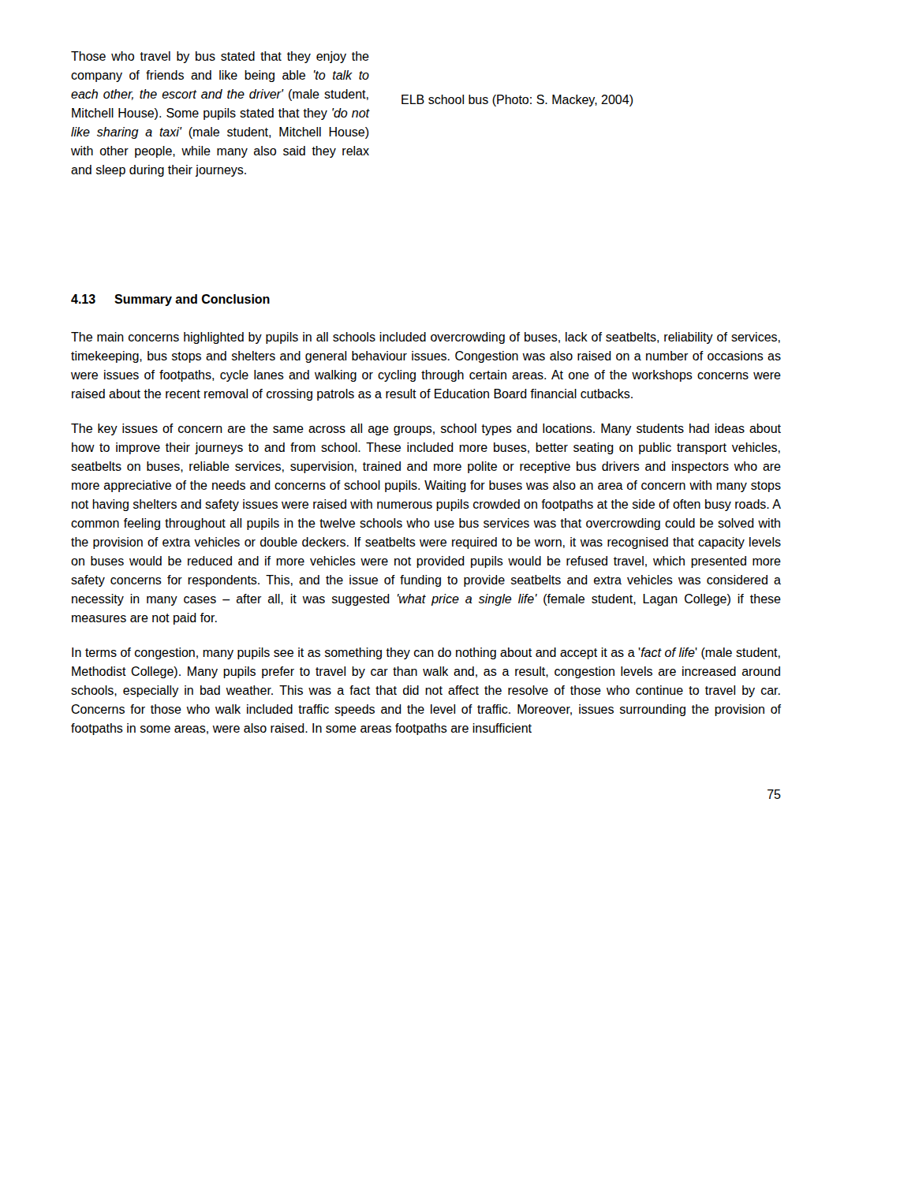Those who travel by bus stated that they enjoy the company of friends and like being able 'to talk to each other, the escort and the driver' (male student, Mitchell House). Some pupils stated that they 'do not like sharing a taxi' (male student, Mitchell House) with other people, while many also said they relax and sleep during their journeys.
ELB school bus (Photo: S. Mackey, 2004)
4.13 Summary and Conclusion
The main concerns highlighted by pupils in all schools included overcrowding of buses, lack of seatbelts, reliability of services, timekeeping, bus stops and shelters and general behaviour issues. Congestion was also raised on a number of occasions as were issues of footpaths, cycle lanes and walking or cycling through certain areas. At one of the workshops concerns were raised about the recent removal of crossing patrols as a result of Education Board financial cutbacks.
The key issues of concern are the same across all age groups, school types and locations. Many students had ideas about how to improve their journeys to and from school. These included more buses, better seating on public transport vehicles, seatbelts on buses, reliable services, supervision, trained and more polite or receptive bus drivers and inspectors who are more appreciative of the needs and concerns of school pupils. Waiting for buses was also an area of concern with many stops not having shelters and safety issues were raised with numerous pupils crowded on footpaths at the side of often busy roads. A common feeling throughout all pupils in the twelve schools who use bus services was that overcrowding could be solved with the provision of extra vehicles or double deckers. If seatbelts were required to be worn, it was recognised that capacity levels on buses would be reduced and if more vehicles were not provided pupils would be refused travel, which presented more safety concerns for respondents. This, and the issue of funding to provide seatbelts and extra vehicles was considered a necessity in many cases – after all, it was suggested 'what price a single life' (female student, Lagan College) if these measures are not paid for.
In terms of congestion, many pupils see it as something they can do nothing about and accept it as a 'fact of life' (male student, Methodist College). Many pupils prefer to travel by car than walk and, as a result, congestion levels are increased around schools, especially in bad weather. This was a fact that did not affect the resolve of those who continue to travel by car. Concerns for those who walk included traffic speeds and the level of traffic. Moreover, issues surrounding the provision of footpaths in some areas, were also raised. In some areas footpaths are insufficient
75